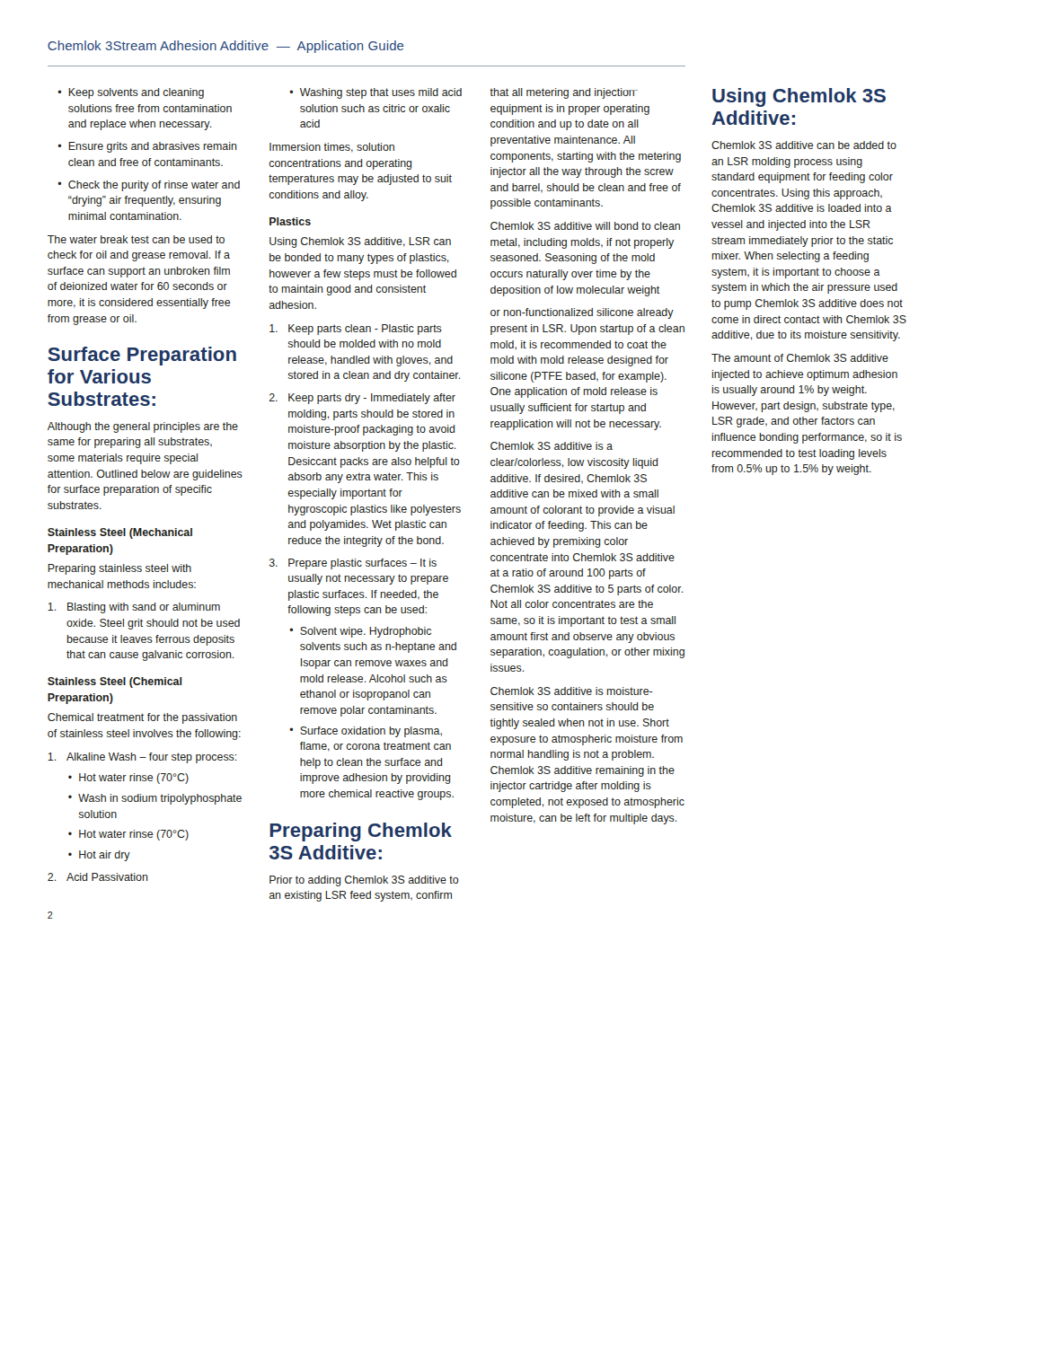Chemlok 3Stream Adhesion Additive — Application Guide
Keep solvents and cleaning solutions free from contamination and replace when necessary.
Ensure grits and abrasives remain clean and free of contaminants.
Check the purity of rinse water and “drying” air frequently, ensuring minimal contamination.
The water break test can be used to check for oil and grease removal. If a surface can support an unbroken film of deionized water for 60 seconds or more, it is considered essentially free from grease or oil.
Surface Preparation for Various Substrates:
Although the general principles are the same for preparing all substrates, some materials require special attention. Outlined below are guidelines for surface preparation of specific substrates.
Stainless Steel (Mechanical Preparation)
Preparing stainless steel with mechanical methods includes:
Blasting with sand or aluminum oxide. Steel grit should not be used because it leaves ferrous deposits that can cause galvanic corrosion.
Stainless Steel (Chemical Preparation)
Chemical treatment for the passivation of stainless steel involves the following:
Alkaline Wash – four step process:
Hot water rinse (70°C)
Wash in sodium tripolyphosphate solution
Hot water rinse (70°C)
Hot air dry
Acid Passivation
Washing step that uses mild acid solution such as citric or oxalic acid
Immersion times, solution concentrations and operating temperatures may be adjusted to suit conditions and alloy.
Plastics
Using Chemlok 3S additive, LSR can be bonded to many types of plastics, however a few steps must be followed to maintain good and consistent adhesion.
Keep parts clean - Plastic parts should be molded with no mold release, handled with gloves, and stored in a clean and dry container.
Keep parts dry - Immediately after molding, parts should be stored in moisture-proof packaging to avoid moisture absorption by the plastic. Desiccant packs are also helpful to absorb any extra water. This is especially important for hygroscopic plastics like polyesters and polyamides. Wet plastic can reduce the integrity of the bond.
Prepare plastic surfaces – It is usually not necessary to prepare plastic surfaces. If needed, the following steps can be used:
Solvent wipe. Hydrophobic solvents such as n-heptane and Isopar can remove waxes and mold release. Alcohol such as ethanol or isopropanol can remove polar contaminants.
Surface oxidation by plasma, flame, or corona treatment can help to clean the surface and improve adhesion by providing more chemical reactive groups.
Preparing Chemlok 3S Additive:
Prior to adding Chemlok 3S additive to an existing LSR feed system, confirm that all metering and injection equipment is in proper operating condition and up to date on all preventative maintenance. All components, starting with the metering injector all the way through the screw and barrel, should be clean and free of possible contaminants.
Chemlok 3S additive will bond to clean metal, including molds, if not properly seasoned. Seasoning of the mold occurs naturally over time by the deposition of low molecular weight
or non-functionalized silicone already present in LSR. Upon startup of a clean mold, it is recommended to coat the mold with mold release designed for silicone (PTFE based, for example). One application of mold release is usually sufficient for startup and reapplication will not be necessary.
Chemlok 3S additive is a clear/colorless, low viscosity liquid additive. If desired, Chemlok 3S additive can be mixed with a small amount of colorant to provide a visual indicator of feeding. This can be achieved by premixing color concentrate into Chemlok 3S additive at a ratio of around 100 parts of Chemlok 3S additive to 5 parts of color. Not all color concentrates are the same, so it is important to test a small amount first and observe any obvious separation, coagulation, or other mixing issues.
Chemlok 3S additive is moisture-sensitive so containers should be tightly sealed when not in use. Short exposure to atmospheric moisture from normal handling is not a problem. Chemlok 3S additive remaining in the injector cartridge after molding is completed, not exposed to atmospheric moisture, can be left for multiple days.
Using Chemlok 3S Additive:
Chemlok 3S additive can be added to an LSR molding process using standard equipment for feeding color concentrates. Using this approach, Chemlok 3S additive is loaded into a vessel and injected into the LSR stream immediately prior to the static mixer. When selecting a feeding system, it is important to choose a system in which the air pressure used to pump Chemlok 3S additive does not come in direct contact with Chemlok 3S additive, due to its moisture sensitivity.
The amount of Chemlok 3S additive injected to achieve optimum adhesion is usually around 1% by weight. However, part design, substrate type, LSR grade, and other factors can influence bonding performance, so it is recommended to test loading levels from 0.5% up to 1.5% by weight.
2